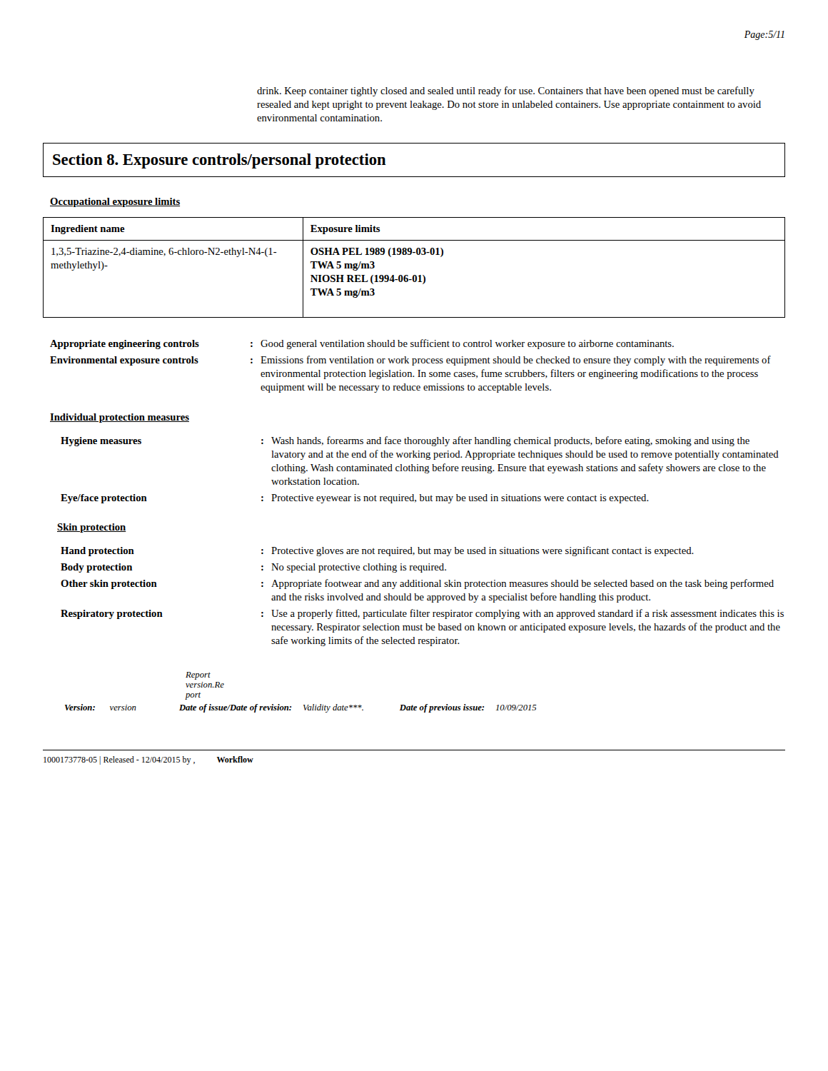Page:5/11
drink. Keep container tightly closed and sealed until ready for use. Containers that have been opened must be carefully resealed and kept upright to prevent leakage. Do not store in unlabeled containers. Use appropriate containment to avoid environmental contamination.
Section 8. Exposure controls/personal protection
Occupational exposure limits
| Ingredient name | Exposure limits |
| --- | --- |
| 1,3,5-Triazine-2,4-diamine, 6-chloro-N2-ethyl-N4-(1-methylethyl)- | OSHA PEL 1989 (1989-03-01) TWA 5 mg/m3 NIOSH REL (1994-06-01) TWA 5 mg/m3 |
| Appropriate engineering controls | : | Good general ventilation should be sufficient to control worker exposure to airborne contaminants. |
| Environmental exposure controls | : | Emissions from ventilation or work process equipment should be checked to ensure they comply with the requirements of environmental protection legislation. In some cases, fume scrubbers, filters or engineering modifications to the process equipment will be necessary to reduce emissions to acceptable levels. |
Individual protection measures
| Hygiene measures | : | Wash hands, forearms and face thoroughly after handling chemical products, before eating, smoking and using the lavatory and at the end of the working period. Appropriate techniques should be used to remove potentially contaminated clothing. Wash contaminated clothing before reusing. Ensure that eyewash stations and safety showers are close to the workstation location. |
| Eye/face protection | : | Protective eyewear is not required, but may be used in situations were contact is expected. |
Skin protection
| Hand protection | : | Protective gloves are not required, but may be used in situations were significant contact is expected. |
| Body protection | : | No special protective clothing is required. |
| Other skin protection | : | Appropriate footwear and any additional skin protection measures should be selected based on the task being performed and the risks involved and should be approved by a specialist before handling this product. |
| Respiratory protection | : | Use a properly fitted, particulate filter respirator complying with an approved standard if a risk assessment indicates this is necessary. Respirator selection must be based on known or anticipated exposure levels, the hazards of the product and the safe working limits of the selected respirator. |
Report
version.Re
port
Version: version Date of issue/Date of revision: Validity date***. Date of previous issue: 10/09/2015
1000173778-05 | Released - 12/04/2015 by ,Workflow